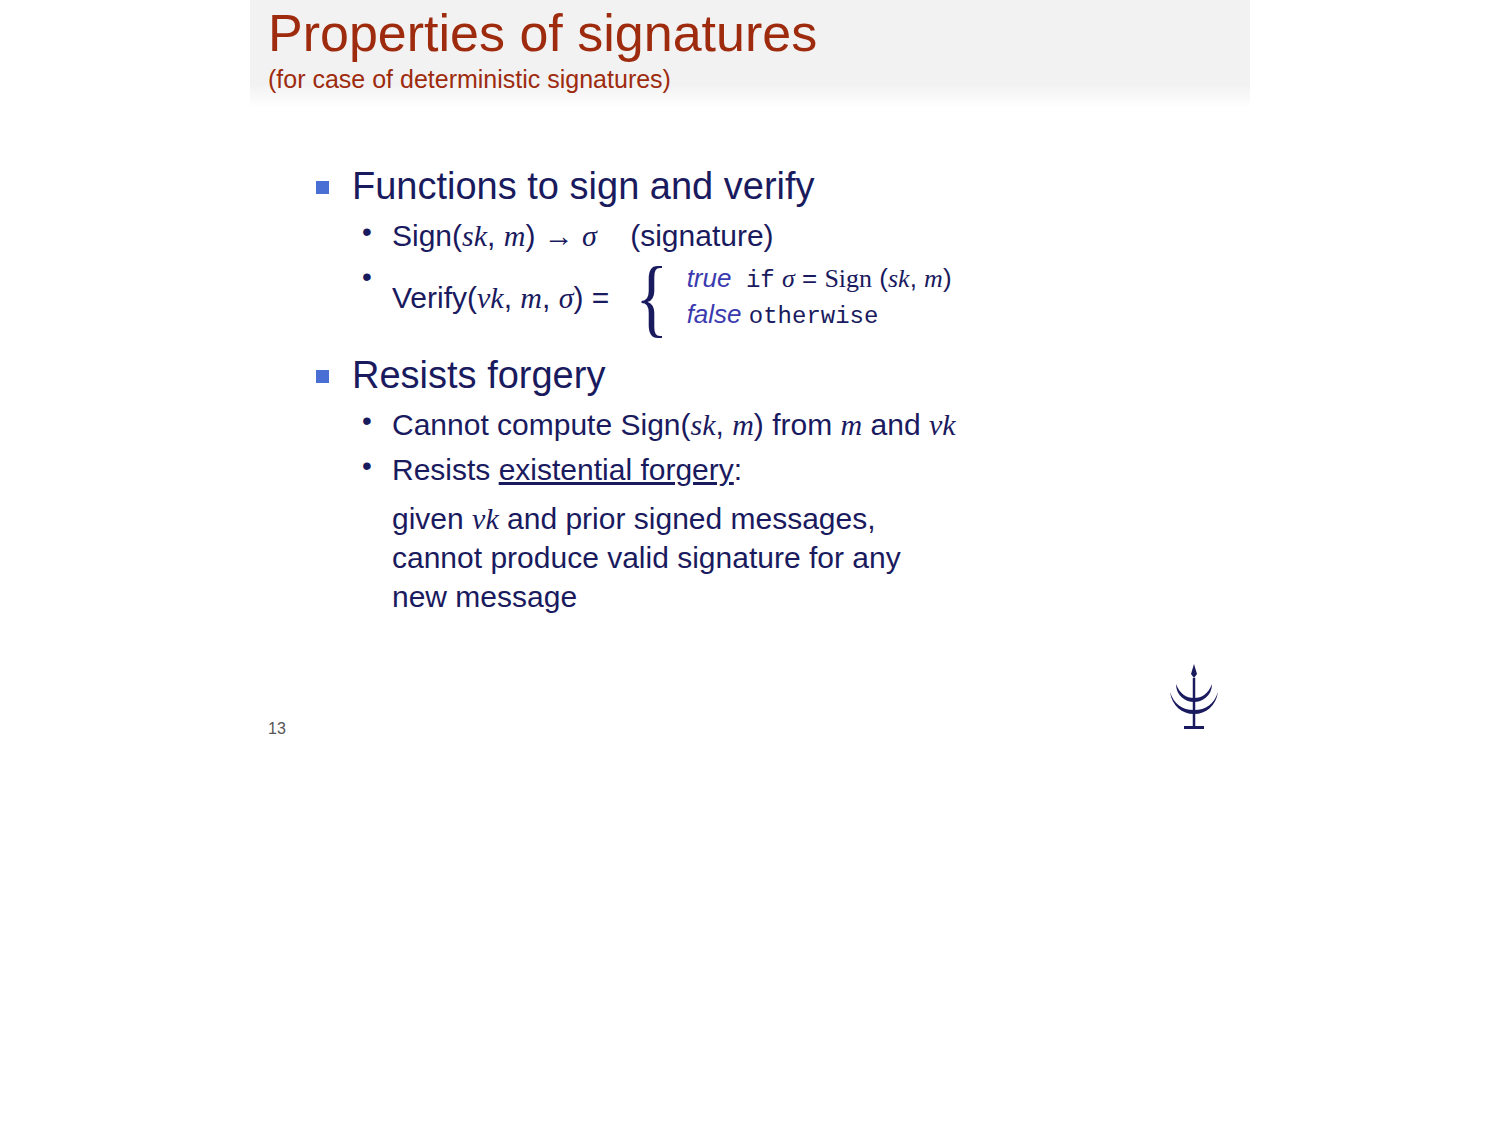Properties of signatures
(for case of deterministic signatures)
Functions to sign and verify
Sign(sk, m) → σ (signature)
Verify(vk, m, σ) = { true if σ = Sign (sk, m)
false otherwise
Resists forgery
Cannot compute Sign(sk, m) from m and vk
Resists existential forgery: given vk and prior signed messages,
cannot produce valid signature for any
new message
13